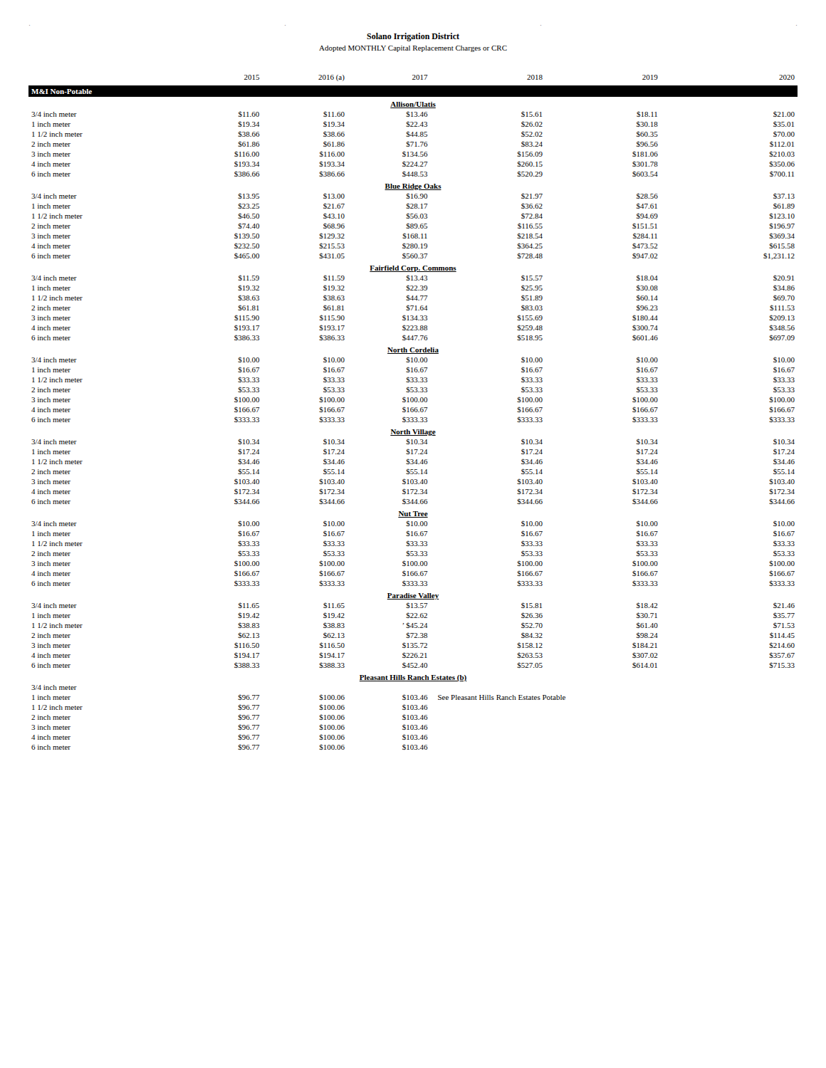· · · ·
Solano Irrigation District
Adopted MONTHLY Capital Replacement Charges or CRC
| | 2015 | 2016 (a) | 2017 | 2018 | 2019 | 2020 |
| --- | --- | --- | --- | --- | --- | --- |
| M&I Non-Potable |
| Allison/Ulatis |
| 3/4 inch meter | $11.60 | $11.60 | $13.46 | $15.61 | $18.11 | $21.00 |
| 1 inch meter | $19.34 | $19.34 | $22.43 | $26.02 | $30.18 | $35.01 |
| 1 1/2 inch meter | $38.66 | $38.66 | $44.85 | $52.02 | $60.35 | $70.00 |
| 2 inch meter | $61.86 | $61.86 | $71.76 | $83.24 | $96.56 | $112.01 |
| 3 inch meter | $116.00 | $116.00 | $134.56 | $156.09 | $181.06 | $210.03 |
| 4 inch meter | $193.34 | $193.34 | $224.27 | $260.15 | $301.78 | $350.06 |
| 6 inch meter | $386.66 | $386.66 | $448.53 | $520.29 | $603.54 | $700.11 |
| Blue Ridge Oaks |
| 3/4 inch meter | $13.95 | $13.00 | $16.90 | $21.97 | $28.56 | $37.13 |
| 1 inch meter | $23.25 | $21.67 | $28.17 | $36.62 | $47.61 | $61.89 |
| 1 1/2 inch meter | $46.50 | $43.10 | $56.03 | $72.84 | $94.69 | $123.10 |
| 2 inch meter | $74.40 | $68.96 | $89.65 | $116.55 | $151.51 | $196.97 |
| 3 inch meter | $139.50 | $129.32 | $168.11 | $218.54 | $284.11 | $369.34 |
| 4 inch meter | $232.50 | $215.53 | $280.19 | $364.25 | $473.52 | $615.58 |
| 6 inch meter | $465.00 | $431.05 | $560.37 | $728.48 | $947.02 | $1,231.12 |
| Fairfield Corp. Commons |
| 3/4 inch meter | $11.59 | $11.59 | $13.43 | $15.57 | $18.04 | $20.91 |
| 1 inch meter | $19.32 | $19.32 | $22.39 | $25.95 | $30.08 | $34.86 |
| 1 1/2 inch meter | $38.63 | $38.63 | $44.77 | $51.89 | $60.14 | $69.70 |
| 2 inch meter | $61.81 | $61.81 | $71.64 | $83.03 | $96.23 | $111.53 |
| 3 inch meter | $115.90 | $115.90 | $134.33 | $155.69 | $180.44 | $209.13 |
| 4 inch meter | $193.17 | $193.17 | $223.88 | $259.48 | $300.74 | $348.56 |
| 6 inch meter | $386.33 | $386.33 | $447.76 | $518.95 | $601.46 | $697.09 |
| North Cordelia |
| 3/4 inch meter | $10.00 | $10.00 | $10.00 | $10.00 | $10.00 | $10.00 |
| 1 inch meter | $16.67 | $16.67 | $16.67 | $16.67 | $16.67 | $16.67 |
| 1 1/2 inch meter | $33.33 | $33.33 | $33.33 | $33.33 | $33.33 | $33.33 |
| 2 inch meter | $53.33 | $53.33 | $53.33 | $53.33 | $53.33 | $53.33 |
| 3 inch meter | $100.00 | $100.00 | $100.00 | $100.00 | $100.00 | $100.00 |
| 4 inch meter | $166.67 | $166.67 | $166.67 | $166.67 | $166.67 | $166.67 |
| 6 inch meter | $333.33 | $333.33 | $333.33 | $333.33 | $333.33 | $333.33 |
| North Village |
| 3/4 inch meter | $10.34 | $10.34 | $10.34 | $10.34 | $10.34 | $10.34 |
| 1 inch meter | $17.24 | $17.24 | $17.24 | $17.24 | $17.24 | $17.24 |
| 1 1/2 inch meter | $34.46 | $34.46 | $34.46 | $34.46 | $34.46 | $34.46 |
| 2 inch meter | $55.14 | $55.14 | $55.14 | $55.14 | $55.14 | $55.14 |
| 3 inch meter | $103.40 | $103.40 | $103.40 | $103.40 | $103.40 | $103.40 |
| 4 inch meter | $172.34 | $172.34 | $172.34 | $172.34 | $172.34 | $172.34 |
| 6 inch meter | $344.66 | $344.66 | $344.66 | $344.66 | $344.66 | $344.66 |
| Nut Tree |
| 3/4 inch meter | $10.00 | $10.00 | $10.00 | $10.00 | $10.00 | $10.00 |
| 1 inch meter | $16.67 | $16.67 | $16.67 | $16.67 | $16.67 | $16.67 |
| 1 1/2 inch meter | $33.33 | $33.33 | $33.33 | $33.33 | $33.33 | $33.33 |
| 2 inch meter | $53.33 | $53.33 | $53.33 | $53.33 | $53.33 | $53.33 |
| 3 inch meter | $100.00 | $100.00 | $100.00 | $100.00 | $100.00 | $100.00 |
| 4 inch meter | $166.67 | $166.67 | $166.67 | $166.67 | $166.67 | $166.67 |
| 6 inch meter | $333.33 | $333.33 | $333.33 | $333.33 | $333.33 | $333.33 |
| Paradise Valley |
| 3/4 inch meter | $11.65 | $11.65 | $13.57 | $15.81 | $18.42 | $21.46 |
| 1 inch meter | $19.42 | $19.42 | $22.62 | $26.36 | $30.71 | $35.77 |
| 1 1/2 inch meter | $38.83 | $38.83 | ’ $45.24 | $52.70 | $61.40 | $71.53 |
| 2 inch meter | $62.13 | $62.13 | $72.38 | $84.32 | $98.24 | $114.45 |
| 3 inch meter | $116.50 | $116.50 | $135.72 | $158.12 | $184.21 | $214.60 |
| 4 inch meter | $194.17 | $194.17 | $226.21 | $263.53 | $307.02 | $357.67 |
| 6 inch meter | $388.33 | $388.33 | $452.40 | $527.05 | $614.01 | $715.33 |
| Pleasant Hills Ranch Estates (b) |
| 3/4 inch meter | | | | | | |
| 1 inch meter | $96.77 | $100.06 | $103.46 | See Pleasant Hills Ranch Estates Potable |
| 1 1/2 inch meter | $96.77 | $100.06 | $103.46 | |
| 2 inch meter | $96.77 | $100.06 | $103.46 | |
| 3 inch meter | $96.77 | $100.06 | $103.46 | |
| 4 inch meter | $96.77 | $100.06 | $103.46 | |
| 6 inch meter | $96.77 | $100.06 | $103.46 | |